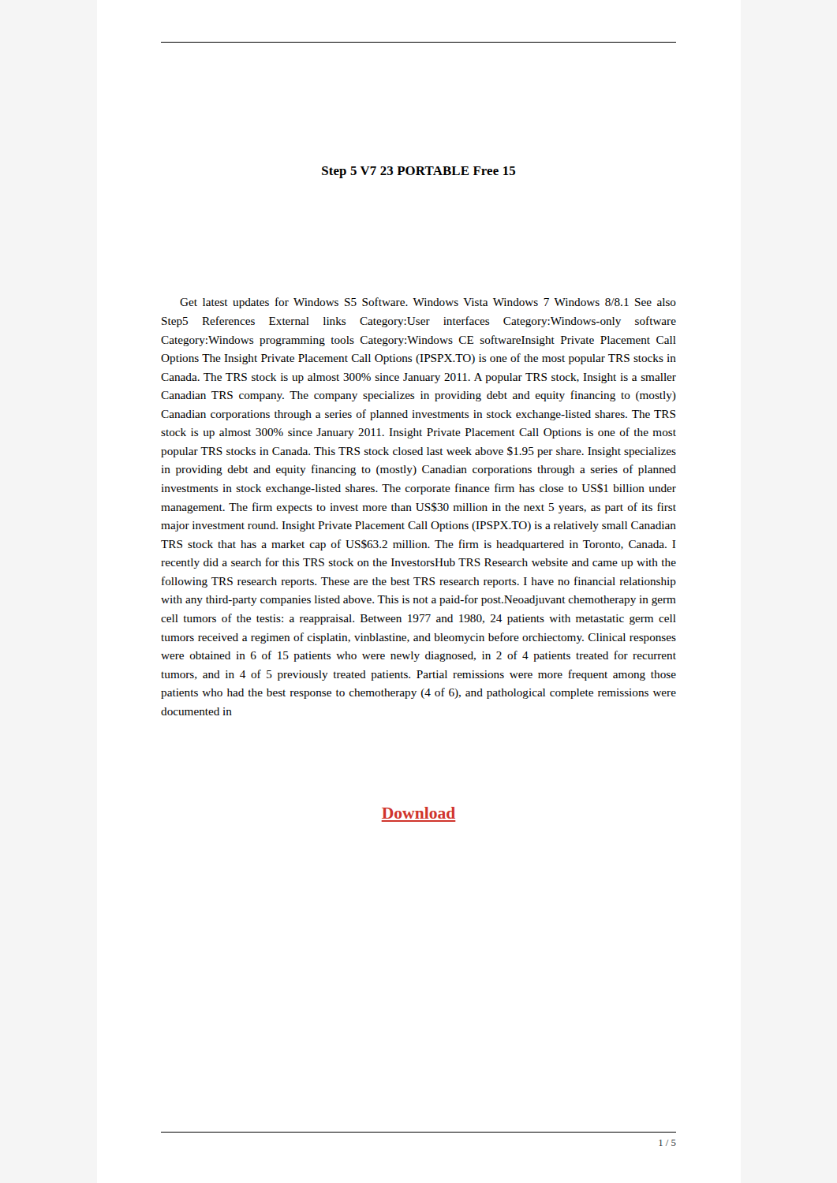Step 5 V7 23 PORTABLE Free 15
Get latest updates for Windows S5 Software. Windows Vista Windows 7 Windows 8/8.1 See also Step5 References External links Category:User interfaces Category:Windows-only software Category:Windows programming tools Category:Windows CE softwareInsight Private Placement Call Options The Insight Private Placement Call Options (IPSPX.TO) is one of the most popular TRS stocks in Canada. The TRS stock is up almost 300% since January 2011. A popular TRS stock, Insight is a smaller Canadian TRS company. The company specializes in providing debt and equity financing to (mostly) Canadian corporations through a series of planned investments in stock exchange-listed shares. The TRS stock is up almost 300% since January 2011. Insight Private Placement Call Options is one of the most popular TRS stocks in Canada. This TRS stock closed last week above $1.95 per share. Insight specializes in providing debt and equity financing to (mostly) Canadian corporations through a series of planned investments in stock exchange-listed shares. The corporate finance firm has close to US$1 billion under management. The firm expects to invest more than US$30 million in the next 5 years, as part of its first major investment round. Insight Private Placement Call Options (IPSPX.TO) is a relatively small Canadian TRS stock that has a market cap of US$63.2 million. The firm is headquartered in Toronto, Canada. I recently did a search for this TRS stock on the InvestorsHub TRS Research website and came up with the following TRS research reports. These are the best TRS research reports. I have no financial relationship with any third-party companies listed above. This is not a paid-for post.Neoadjuvant chemotherapy in germ cell tumors of the testis: a reappraisal. Between 1977 and 1980, 24 patients with metastatic germ cell tumors received a regimen of cisplatin, vinblastine, and bleomycin before orchiectomy. Clinical responses were obtained in 6 of 15 patients who were newly diagnosed, in 2 of 4 patients treated for recurrent tumors, and in 4 of 5 previously treated patients. Partial remissions were more frequent among those patients who had the best response to chemotherapy (4 of 6), and pathological complete remissions were documented in
Download
1 / 5